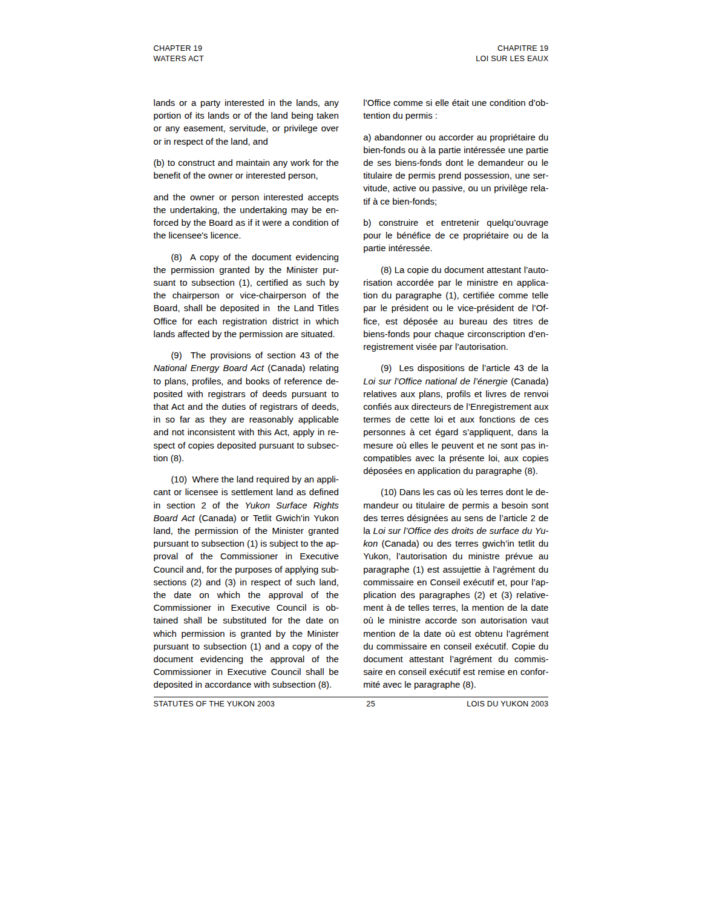CHAPTER 19
WATERS ACT
CHAPITRE 19
LOI SUR LES EAUX
lands or a party interested in the lands, any portion of its lands or of the land being taken or any easement, servitude, or privilege over or in respect of the land, and
(b) to construct and maintain any work for the benefit of the owner or interested person,
and the owner or person interested accepts the undertaking, the undertaking may be enforced by the Board as if it were a condition of the licensee's licence.
(8) A copy of the document evidencing the permission granted by the Minister pursuant to subsection (1), certified as such by the chairperson or vice-chairperson of the Board, shall be deposited in the Land Titles Office for each registration district in which lands affected by the permission are situated.
(9) The provisions of section 43 of the National Energy Board Act (Canada) relating to plans, profiles, and books of reference deposited with registrars of deeds pursuant to that Act and the duties of registrars of deeds, in so far as they are reasonably applicable and not inconsistent with this Act, apply in respect of copies deposited pursuant to subsection (8).
(10) Where the land required by an applicant or licensee is settlement land as defined in section 2 of the Yukon Surface Rights Board Act (Canada) or Tetlit Gwich'in Yukon land, the permission of the Minister granted pursuant to subsection (1) is subject to the approval of the Commissioner in Executive Council and, for the purposes of applying subsections (2) and (3) in respect of such land, the date on which the approval of the Commissioner in Executive Council is obtained shall be substituted for the date on which permission is granted by the Minister pursuant to subsection (1) and a copy of the document evidencing the approval of the Commissioner in Executive Council shall be deposited in accordance with subsection (8).
l’Office comme si elle était une condition d’obtention du permis :
a) abandonner ou accorder au propriétaire du bien-fonds ou à la partie intéressée une partie de ses biens-fonds dont le demandeur ou le titulaire de permis prend possession, une servitude, active ou passive, ou un privilège relatif à ce bien-fonds;
b) construire et entretenir quelqu’ouvrage pour le bénéfice de ce propriétaire ou de la partie intéressée.
(8) La copie du document attestant l’autorisation accordée par le ministre en application du paragraphe (1), certifiée comme telle par le président ou le vice-président de l’Office, est déposée au bureau des titres de biens-fonds pour chaque circonscription d’enregistrement visée par l’autorisation.
(9) Les dispositions de l’article 43 de la Loi sur l’Office national de l’énergie (Canada) relatives aux plans, profils et livres de renvoi confiés aux directeurs de l’Enregistrement aux termes de cette loi et aux fonctions de ces personnes à cet égard s’appliquent, dans la mesure où elles le peuvent et ne sont pas incompatibles avec la présente loi, aux copies déposées en application du paragraphe (8).
(10) Dans les cas où les terres dont le demandeur ou titulaire de permis a besoin sont des terres désignées au sens de l’article 2 de la Loi sur l’Office des droits de surface du Yukon (Canada) ou des terres gwich’in tetlit du Yukon, l’autorisation du ministre prévue au paragraphe (1) est assujettie à l’agrément du commissaire en Conseil exécutif et, pour l’application des paragraphes (2) et (3) relativement à de telles terres, la mention de la date où le ministre accorde son autorisation vaut mention de la date où est obtenu l’agrément du commissaire en conseil exécutif. Copie du document attestant l’agrément du commissaire en conseil exécutif est remise en conformité avec le paragraphe (8).
STATUTES OF THE YUKON 2003
25
LOIS DU YUKON 2003